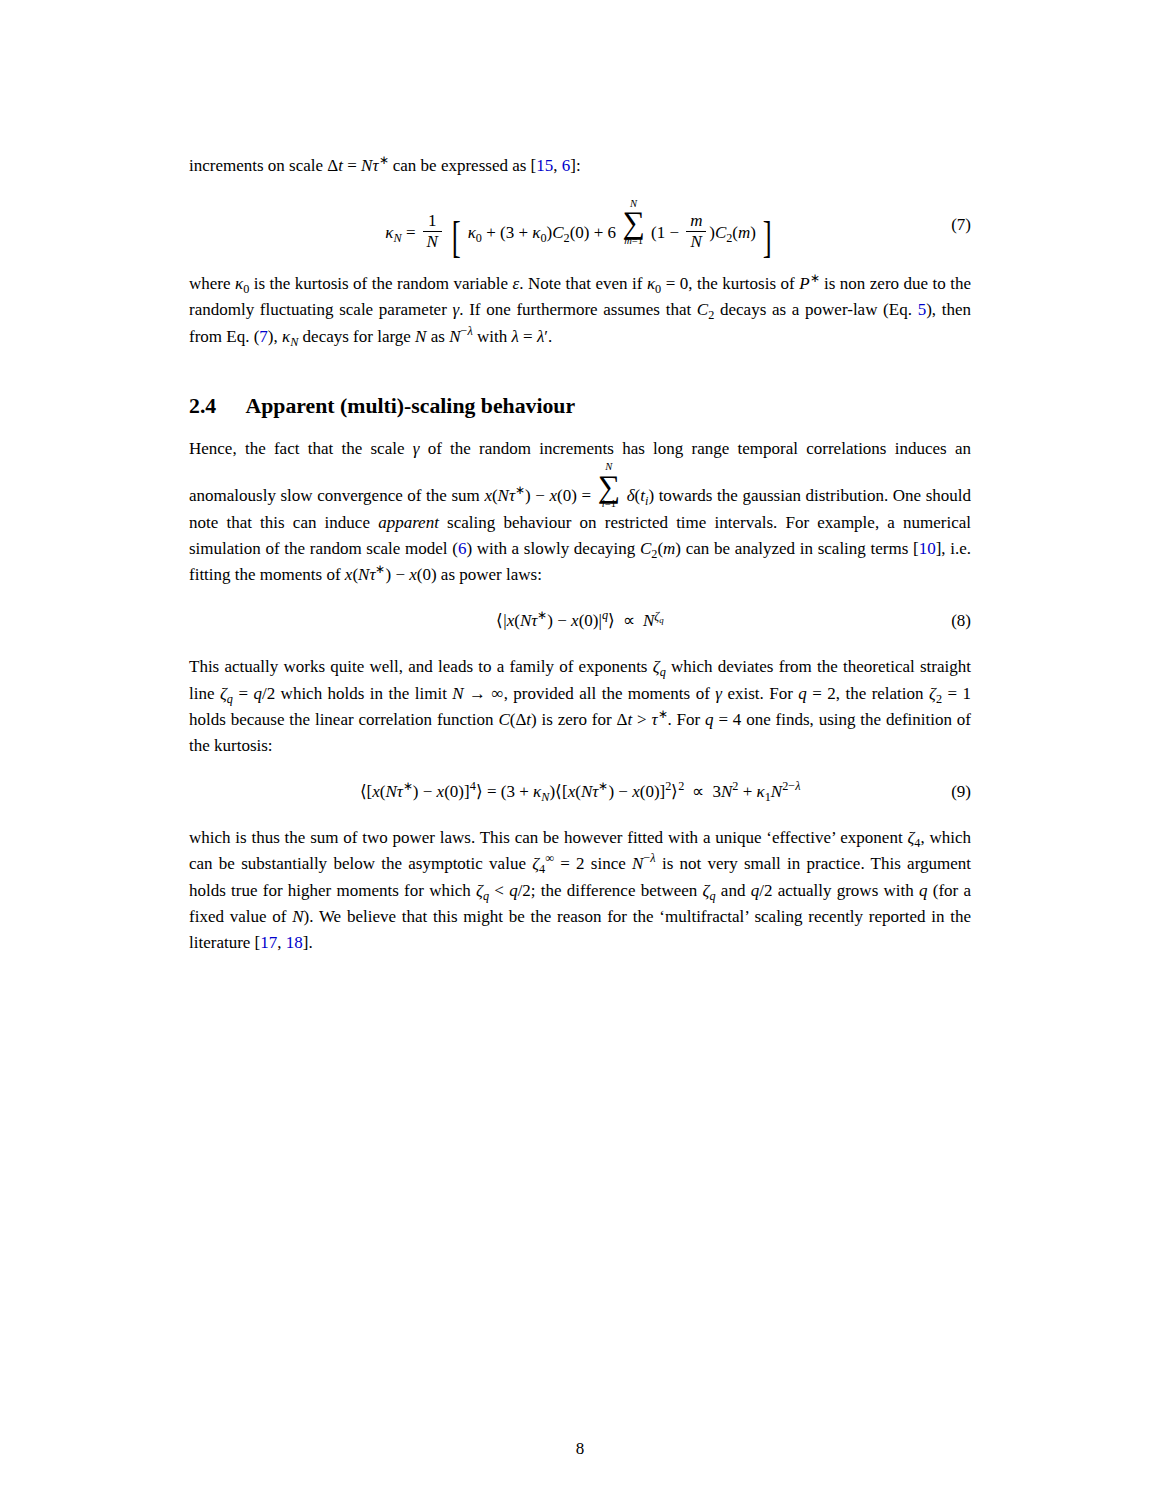increments on scale Δt = Nτ∗ can be expressed as [15, 6]:
κN = 1 N [ κ0 + (3 + κ0)C2(0) + 6 N∑m=1 (1 − mN)C2(m) ]
(7)
where κ0 is the kurtosis of the random variable ε. Note that even if κ0 = 0, the kurtosis of P∗ is non zero due to the randomly fluctuating scale parameter γ. If one furthermore assumes that C2 decays as a power-law (Eq. 5), then from Eq. (7), κN decays for large N as N−λ with λ = λ′.
2.4 Apparent (multi)-scaling behaviour
Hence, the fact that the scale γ of the random increments has long range temporal correlations induces an anomalously slow convergence of the sum x(Nτ∗) − x(0) = N∑i=1 δ(ti) towards the gaussian distribution. One should note that this can induce apparent scaling behaviour on restricted time intervals. For example, a numerical simulation of the random scale model (6) with a slowly decaying C2(m) can be analyzed in scaling terms [10], i.e. fitting the moments of x(Nτ∗) − x(0) as power laws:
⟨|x(Nτ∗) − x(0)|q⟩ ∝ Nζq
(8)
This actually works quite well, and leads to a family of exponents ζq which deviates from the theoretical straight line ζq = q/2 which holds in the limit N → ∞, provided all the moments of γ exist. For q = 2, the relation ζ2 = 1 holds because the linear correlation function C(Δt) is zero for Δt > τ∗. For q = 4 one finds, using the definition of the kurtosis:
⟨[x(Nτ∗) − x(0)]4⟩ = (3 + κN)⟨[x(Nτ∗) − x(0)]2⟩2 ∝ 3N2 + κ1N2−λ
(9)
which is thus the sum of two power laws. This can be however fitted with a unique ‘effective’ exponent ζ4, which can be substantially below the asymptotic value ζ4∞ = 2 since N−λ is not very small in practice. This argument holds true for higher moments for which ζq < q/2; the difference between ζq and q/2 actually grows with q (for a fixed value of N). We believe that this might be the reason for the ‘multifractal’ scaling recently reported in the literature [17, 18].
8